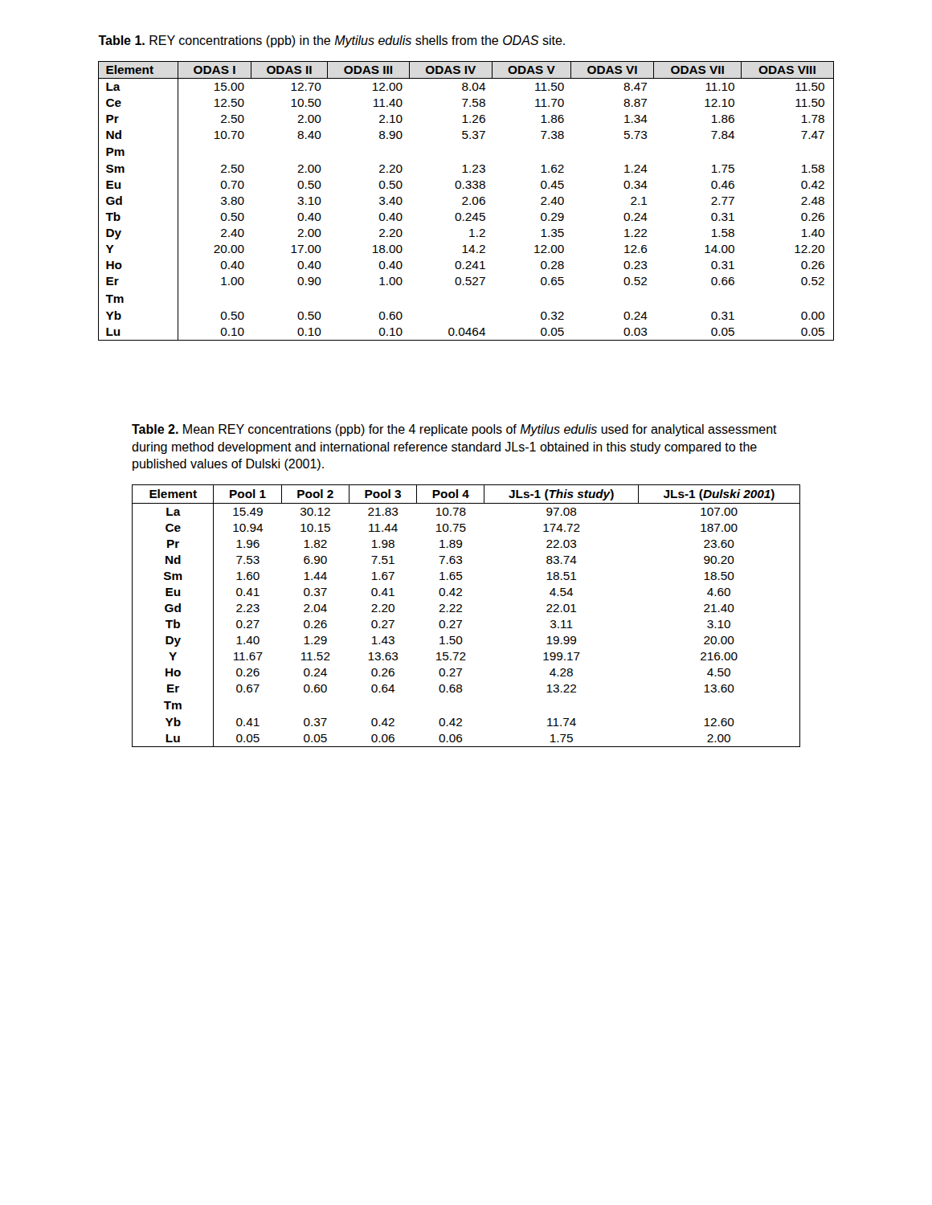Table 1. REY concentrations (ppb) in the Mytilus edulis shells from the ODAS site.
| Element | ODAS I | ODAS II | ODAS III | ODAS IV | ODAS V | ODAS VI | ODAS VII | ODAS VIII |
| --- | --- | --- | --- | --- | --- | --- | --- | --- |
| La | 15.00 | 12.70 | 12.00 | 8.04 | 11.50 | 8.47 | 11.10 | 11.50 |
| Ce | 12.50 | 10.50 | 11.40 | 7.58 | 11.70 | 8.87 | 12.10 | 11.50 |
| Pr | 2.50 | 2.00 | 2.10 | 1.26 | 1.86 | 1.34 | 1.86 | 1.78 |
| Nd | 10.70 | 8.40 | 8.90 | 5.37 | 7.38 | 5.73 | 7.84 | 7.47 |
| Pm | | | | | | | | |
| Sm | 2.50 | 2.00 | 2.20 | 1.23 | 1.62 | 1.24 | 1.75 | 1.58 |
| Eu | 0.70 | 0.50 | 0.50 | 0.338 | 0.45 | 0.34 | 0.46 | 0.42 |
| Gd | 3.80 | 3.10 | 3.40 | 2.06 | 2.40 | 2.1 | 2.77 | 2.48 |
| Tb | 0.50 | 0.40 | 0.40 | 0.245 | 0.29 | 0.24 | 0.31 | 0.26 |
| Dy | 2.40 | 2.00 | 2.20 | 1.2 | 1.35 | 1.22 | 1.58 | 1.40 |
| Y | 20.00 | 17.00 | 18.00 | 14.2 | 12.00 | 12.6 | 14.00 | 12.20 |
| Ho | 0.40 | 0.40 | 0.40 | 0.241 | 0.28 | 0.23 | 0.31 | 0.26 |
| Er | 1.00 | 0.90 | 1.00 | 0.527 | 0.65 | 0.52 | 0.66 | 0.52 |
| Tm | | | | | | | | |
| Yb | 0.50 | 0.50 | 0.60 | | 0.32 | 0.24 | 0.31 | 0.00 |
| Lu | 0.10 | 0.10 | 0.10 | 0.0464 | 0.05 | 0.03 | 0.05 | 0.05 |
Table 2. Mean REY concentrations (ppb) for the 4 replicate pools of Mytilus edulis used for analytical assessment during method development and international reference standard JLs-1 obtained in this study compared to the published values of Dulski (2001).
| Element | Pool 1 | Pool 2 | Pool 3 | Pool 4 | JLs-1 ( This study ) | JLs-1 ( Dulski 2001 ) |
| --- | --- | --- | --- | --- | --- | --- |
| La | 15.49 | 30.12 | 21.83 | 10.78 | 97.08 | 107.00 |
| Ce | 10.94 | 10.15 | 11.44 | 10.75 | 174.72 | 187.00 |
| Pr | 1.96 | 1.82 | 1.98 | 1.89 | 22.03 | 23.60 |
| Nd | 7.53 | 6.90 | 7.51 | 7.63 | 83.74 | 90.20 |
| Sm | 1.60 | 1.44 | 1.67 | 1.65 | 18.51 | 18.50 |
| Eu | 0.41 | 0.37 | 0.41 | 0.42 | 4.54 | 4.60 |
| Gd | 2.23 | 2.04 | 2.20 | 2.22 | 22.01 | 21.40 |
| Tb | 0.27 | 0.26 | 0.27 | 0.27 | 3.11 | 3.10 |
| Dy | 1.40 | 1.29 | 1.43 | 1.50 | 19.99 | 20.00 |
| Y | 11.67 | 11.52 | 13.63 | 15.72 | 199.17 | 216.00 |
| Ho | 0.26 | 0.24 | 0.26 | 0.27 | 4.28 | 4.50 |
| Er | 0.67 | 0.60 | 0.64 | 0.68 | 13.22 | 13.60 |
| Tm | | | | | | |
| Yb | 0.41 | 0.37 | 0.42 | 0.42 | 11.74 | 12.60 |
| Lu | 0.05 | 0.05 | 0.06 | 0.06 | 1.75 | 2.00 |